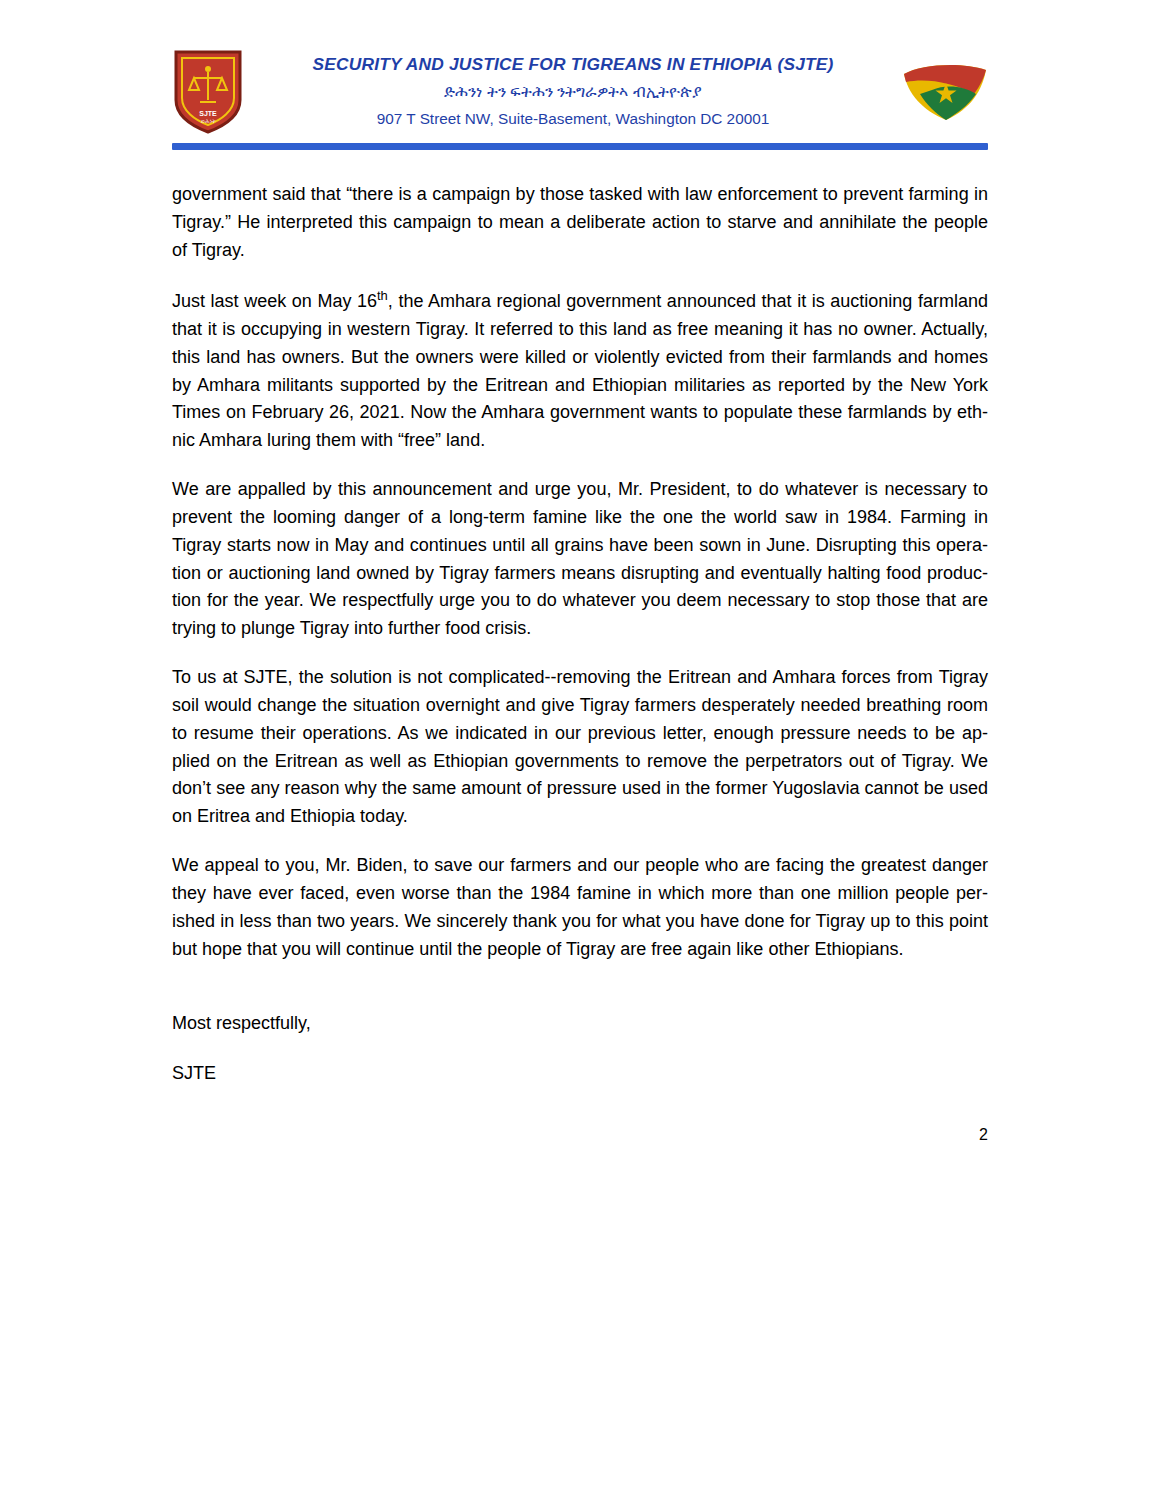SJTE ድሕነት
SECURITY AND JUSTICE FOR TIGREANS IN ETHIOPIA (SJTE)
ድሕንነ ትን ፍትሕን ንትግራዎትኣ ብኢትዮጵያ
907 T Street NW, Suite-Basement, Washington DC 20001
government said that “there is a campaign by those tasked with law enforcement to prevent farming in Tigray.” He interpreted this campaign to mean a deliberate action to starve and annihilate the people of Tigray.
Just last week on May 16th, the Amhara regional government announced that it is auctioning farmland that it is occupying in western Tigray. It referred to this land as free meaning it has no owner. Actually, this land has owners. But the owners were killed or violently evicted from their farmlands and homes by Amhara militants supported by the Eritrean and Ethiopian militaries as reported by the New York Times on February 26, 2021. Now the Amhara government wants to populate these farmlands by ethnic Amhara luring them with “free” land.
We are appalled by this announcement and urge you, Mr. President, to do whatever is necessary to prevent the looming danger of a long-term famine like the one the world saw in 1984. Farming in Tigray starts now in May and continues until all grains have been sown in June. Disrupting this operation or auctioning land owned by Tigray farmers means disrupting and eventually halting food production for the year. We respectfully urge you to do whatever you deem necessary to stop those that are trying to plunge Tigray into further food crisis.
To us at SJTE, the solution is not complicated--removing the Eritrean and Amhara forces from Tigray soil would change the situation overnight and give Tigray farmers desperately needed breathing room to resume their operations. As we indicated in our previous letter, enough pressure needs to be applied on the Eritrean as well as Ethiopian governments to remove the perpetrators out of Tigray. We don’t see any reason why the same amount of pressure used in the former Yugoslavia cannot be used on Eritrea and Ethiopia today.
We appeal to you, Mr. Biden, to save our farmers and our people who are facing the greatest danger they have ever faced, even worse than the 1984 famine in which more than one million people perished in less than two years. We sincerely thank you for what you have done for Tigray up to this point but hope that you will continue until the people of Tigray are free again like other Ethiopians.
Most respectfully,
SJTE
2